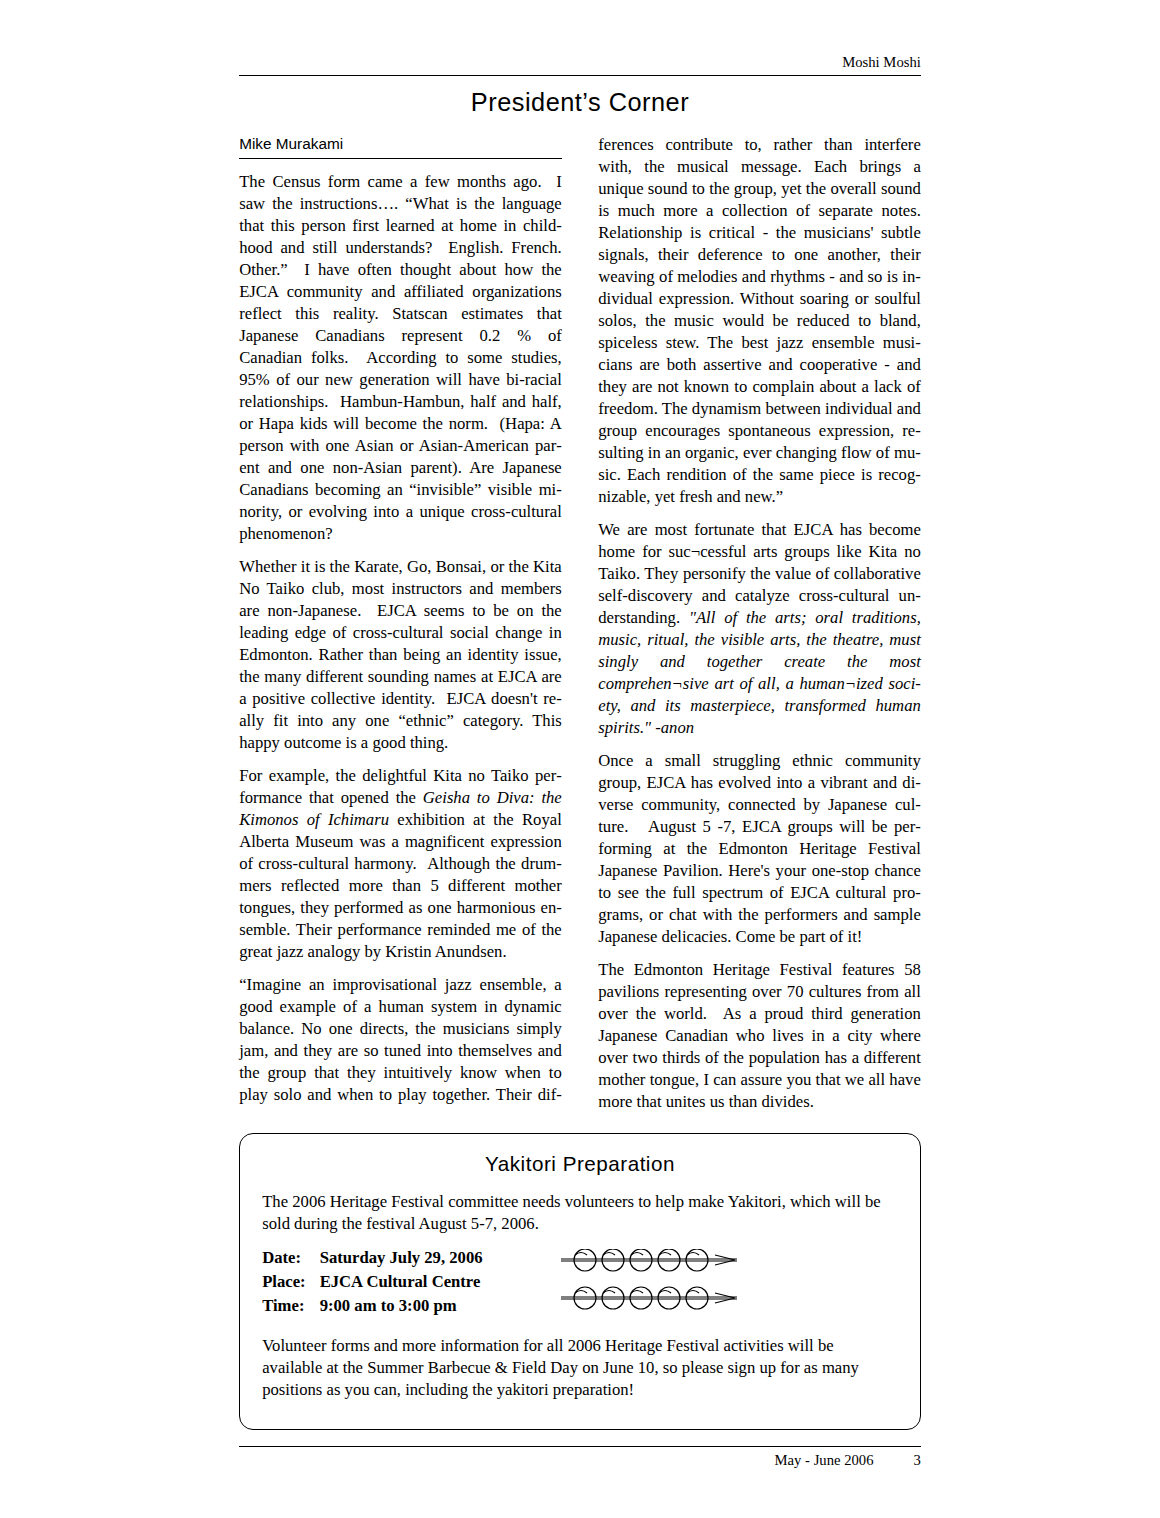Moshi Moshi
President’s Corner
Mike Murakami
The Census form came a few months ago. I saw the instructions…. “What is the language that this person first learned at home in childhood and still understands? English. French. Other.” I have often thought about how the EJCA community and affiliated organizations reflect this reality. Statscan estimates that Japanese Canadians represent 0.2 % of Canadian folks. According to some studies, 95% of our new generation will have bi-racial relationships. Hambun-Hambun, half and half, or Hapa kids will become the norm. (Hapa: A person with one Asian or Asian-American parent and one non-Asian parent). Are Japanese Canadians becoming an “invisible” visible minority, or evolving into a unique cross-cultural phenomenon?
Whether it is the Karate, Go, Bonsai, or the Kita No Taiko club, most instructors and members are non-Japanese. EJCA seems to be on the leading edge of cross-cultural social change in Edmonton. Rather than being an identity issue, the many different sounding names at EJCA are a positive collective identity. EJCA doesn't really fit into any one “ethnic” category. This happy outcome is a good thing.
For example, the delightful Kita no Taiko performance that opened the Geisha to Diva: the Kimonos of Ichimaru exhibition at the Royal Alberta Museum was a magnificent expression of cross-cultural harmony. Although the drummers reflected more than 5 different mother tongues, they performed as one harmonious ensemble. Their performance reminded me of the great jazz analogy by Kristin Anundsen.
“Imagine an improvisational jazz ensemble, a good example of a human system in dynamic balance. No one directs, the musicians simply jam, and they are so tuned into themselves and the group that they intuitively know when to play solo and when to play together. Their differences contribute to, rather than interfere with, the musical message. Each brings a unique sound to the group, yet the overall sound is much more a collection of separate notes. Relationship is critical - the musicians' subtle signals, their deference to one another, their weaving of melodies and rhythms - and so is individual expression. Without soaring or soulful solos, the music would be reduced to bland, spiceless stew. The best jazz ensemble musicians are both assertive and cooperative - and they are not known to complain about a lack of freedom. The dynamism between individual and group encourages spontaneous expression, resulting in an organic, ever changing flow of music. Each rendition of the same piece is recognizable, yet fresh and new.”
We are most fortunate that EJCA has become home for suc¬cessful arts groups like Kita no Taiko. They personify the value of collaborative self-discovery and catalyze cross-cultural understanding. "All of the arts; oral traditions, music, ritual, the visible arts, the theatre, must singly and together create the most comprehen¬sive art of all, a human¬ized society, and its masterpiece, transformed human spirits." -anon
Once a small struggling ethnic community group, EJCA has evolved into a vibrant and diverse community, connected by Japanese culture. August 5 -7, EJCA groups will be performing at the Edmonton Heritage Festival Japanese Pavilion. Here's your one-stop chance to see the full spectrum of EJCA cultural programs, or chat with the performers and sample Japanese delicacies. Come be part of it!
The Edmonton Heritage Festival features 58 pavilions representing over 70 cultures from all over the world. As a proud third generation Japanese Canadian who lives in a city where over two thirds of the population has a different mother tongue, I can assure you that we all have more that unites us than divides.
Yakitori Preparation
The 2006 Heritage Festival committee needs volunteers to help make Yakitori, which will be sold during the festival August 5-7, 2006.
| Date: | Saturday July 29, 2006 |
| Place: | EJCA Cultural Centre |
| Time: | 9:00 am to 3:00 pm |
Volunteer forms and more information for all 2006 Heritage Festival activities will be available at the Summer Barbecue & Field Day on June 10, so please sign up for as many positions as you can, including the yakitori preparation!
May - June 2006 3